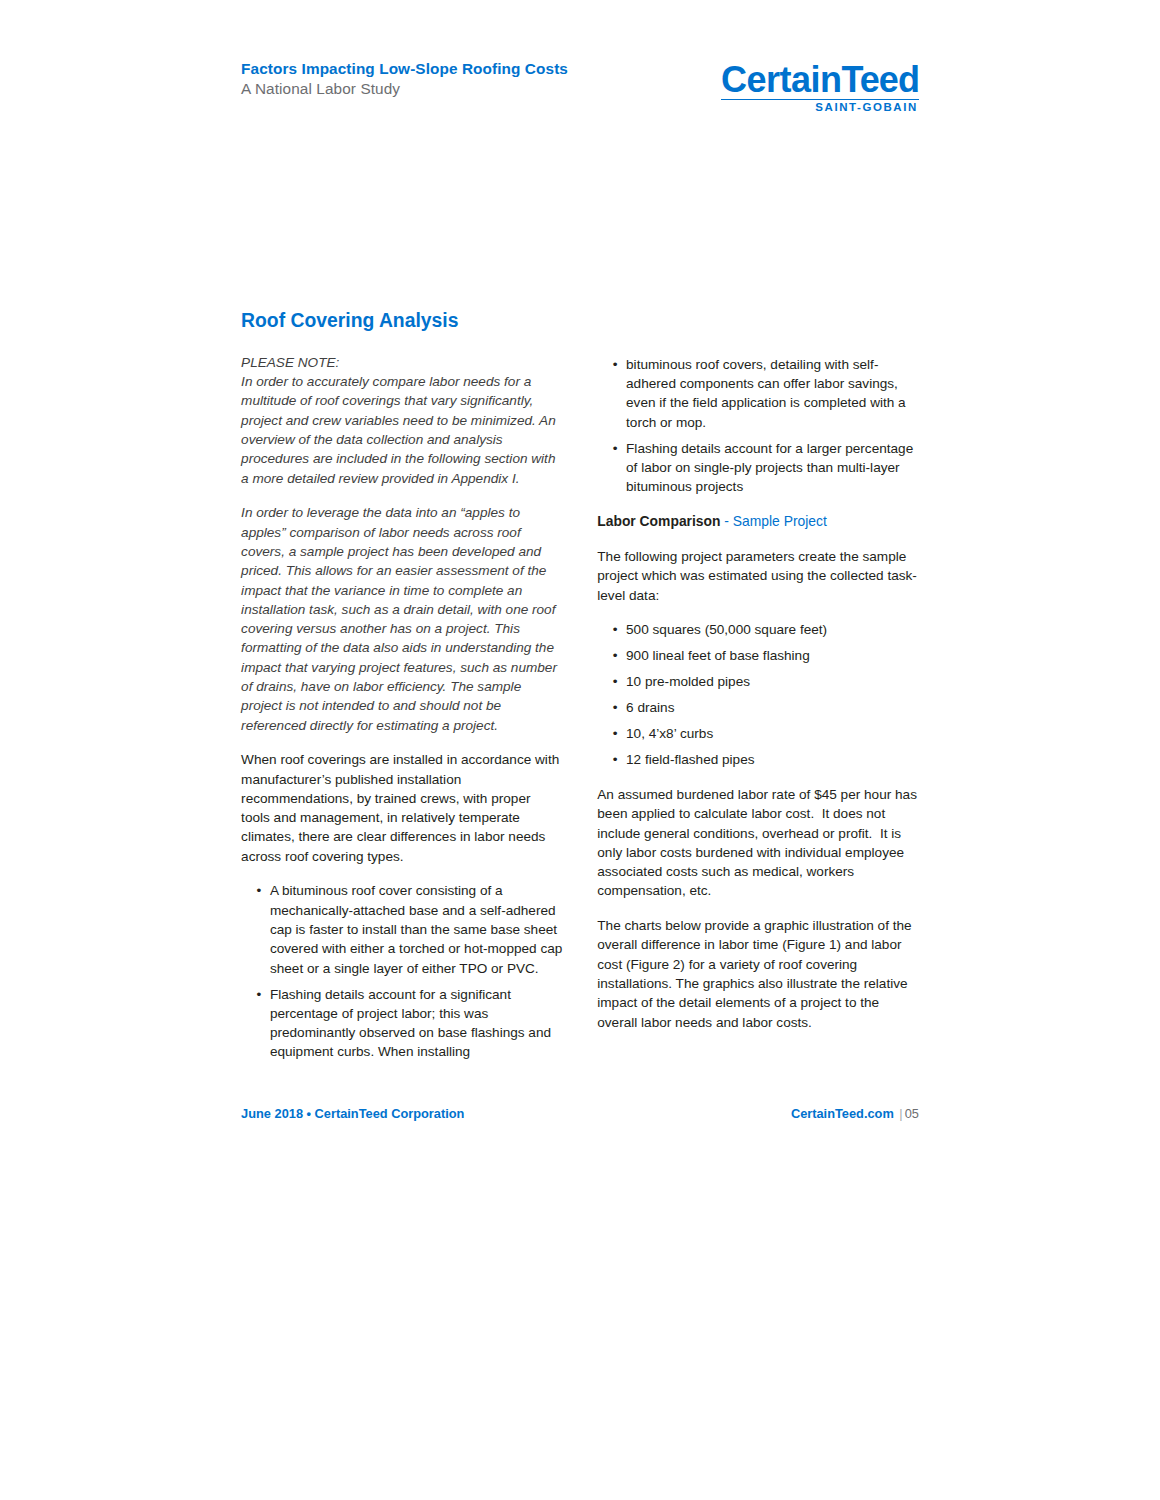Factors Impacting Low-Slope Roofing Costs
A National Labor Study
CertainTeed
SAINT-GOBAIN
Roof Covering Analysis
PLEASE NOTE:
In order to accurately compare labor needs for a multitude of roof coverings that vary significantly, project and crew variables need to be minimized. An overview of the data collection and analysis procedures are included in the following section with a more detailed review provided in Appendix I.
In order to leverage the data into an “apples to apples” comparison of labor needs across roof covers, a sample project has been developed and priced. This allows for an easier assessment of the impact that the variance in time to complete an installation task, such as a drain detail, with one roof covering versus another has on a project. This formatting of the data also aids in understanding the impact that varying project features, such as number of drains, have on labor efficiency. The sample project is not intended to and should not be referenced directly for estimating a project.
When roof coverings are installed in accordance with manufacturer’s published installation recommendations, by trained crews, with proper tools and management, in relatively temperate climates, there are clear differences in labor needs across roof covering types.
A bituminous roof cover consisting of a mechanical­ly-attached base and a self-adhered cap is faster to install than the same base sheet covered with either a torched or hot-mopped cap sheet or a single layer of either TPO or PVC.
Flashing details account for a significant percentage of project labor; this was predominantly observed on base flashings and equipment curbs. When installing
•bituminous roof covers, detailing with self-adhered components can offer labor savings, even if the field application is completed with a torch or mop.
Flashing details account for a larger percentage of labor on single-ply projects than multi-layer bituminous projects
Labor Comparison - Sample Project
The following project parameters create the sample project which was estimated using the collected task-level data:
500 squares (50,000 square feet)
900 lineal feet of base flashing
10 pre-molded pipes
6 drains
10, 4’x8’ curbs
12 field-flashed pipes
An assumed burdened labor rate of $45 per hour has been applied to calculate labor cost. It does not include general conditions, overhead or profit. It is only labor costs burdened with individual employee associated costs such as medical, workers compensation, etc.
The charts below provide a graphic illustration of the overall difference in labor time (Figure 1) and labor cost (Figure 2) for a variety of roof covering installations. The graphics also illustrate the relative impact of the detail elements of a project to the overall labor needs and labor costs.
June 2018 • CertainTeed Corporation
CertainTeed.com |05